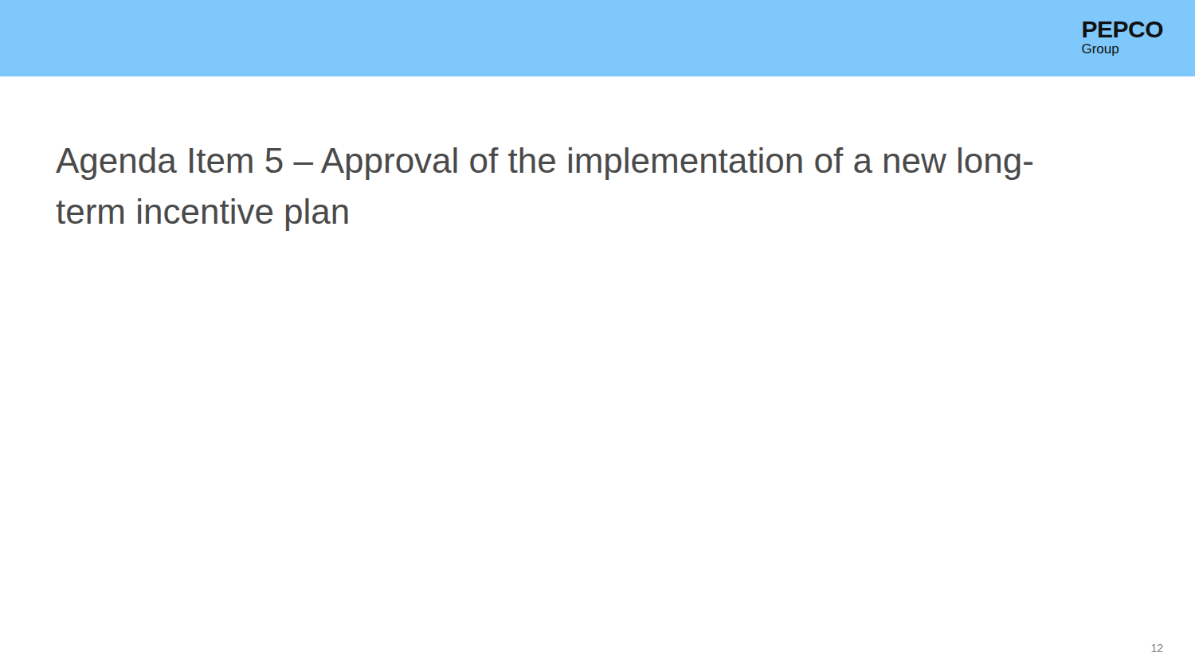PEPCO Group
Agenda Item 5 – Approval of the implementation of a new long-term incentive plan
12